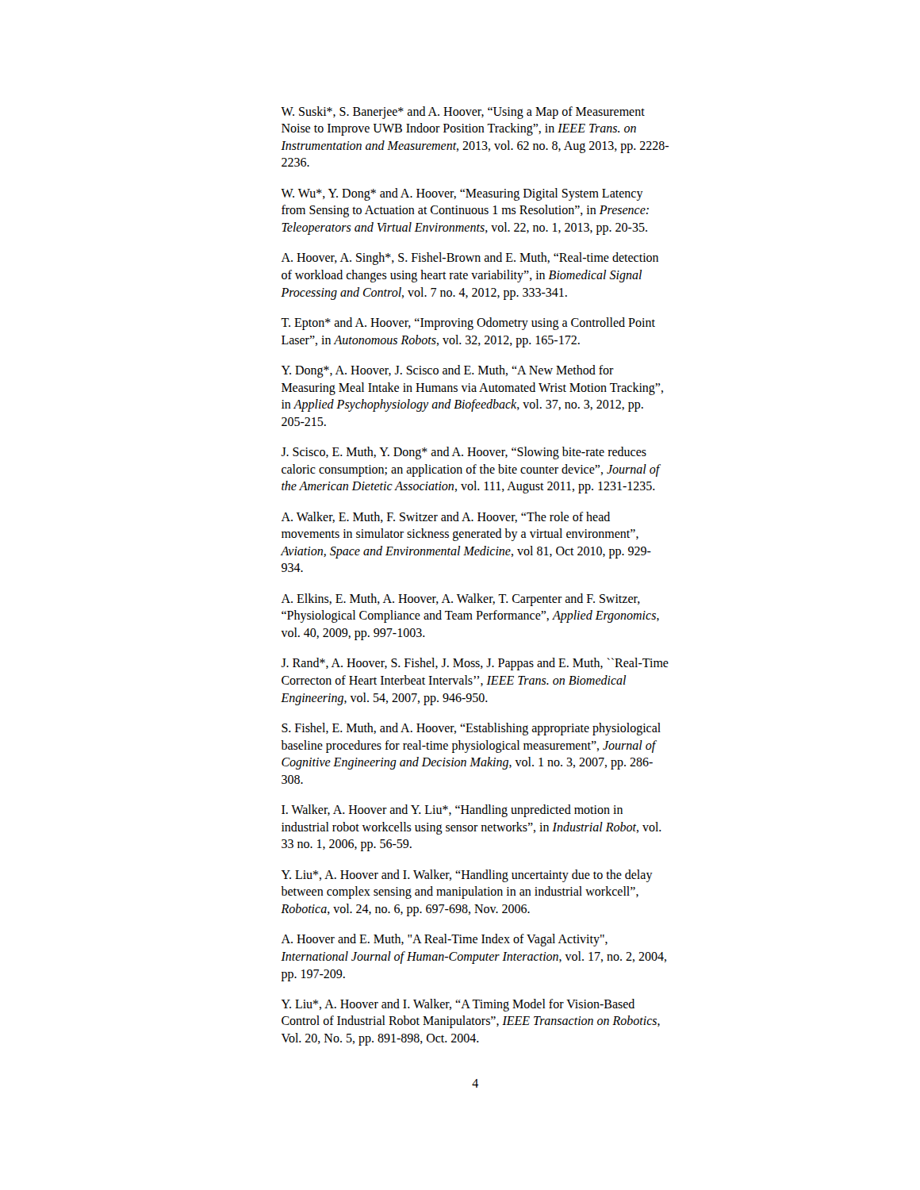W. Suski*, S. Banerjee* and A. Hoover, “Using a Map of Measurement Noise to Improve UWB Indoor Position Tracking”, in IEEE Trans. on Instrumentation and Measurement, 2013, vol. 62 no. 8, Aug 2013, pp. 2228-2236.
W. Wu*, Y. Dong* and A. Hoover, “Measuring Digital System Latency from Sensing to Actuation at Continuous 1 ms Resolution”, in Presence: Teleoperators and Virtual Environments, vol. 22, no. 1, 2013, pp. 20-35.
A. Hoover, A. Singh*, S. Fishel-Brown and E. Muth, “Real-time detection of workload changes using heart rate variability”, in Biomedical Signal Processing and Control, vol. 7 no. 4, 2012, pp. 333-341.
T. Epton* and A. Hoover, “Improving Odometry using a Controlled Point Laser”, in Autonomous Robots, vol. 32, 2012, pp. 165-172.
Y. Dong*, A. Hoover, J. Scisco and E. Muth, “A New Method for Measuring Meal Intake in Humans via Automated Wrist Motion Tracking”, in Applied Psychophysiology and Biofeedback, vol. 37, no. 3, 2012, pp. 205-215.
J. Scisco, E. Muth, Y. Dong* and A. Hoover, “Slowing bite-rate reduces caloric consumption; an application of the bite counter device”, Journal of the American Dietetic Association, vol. 111, August 2011, pp. 1231-1235.
A. Walker, E. Muth, F. Switzer and A. Hoover, “The role of head movements in simulator sickness generated by a virtual environment”, Aviation, Space and Environmental Medicine, vol 81, Oct 2010, pp. 929-934.
A. Elkins, E. Muth, A. Hoover, A. Walker, T. Carpenter and F. Switzer, “Physiological Compliance and Team Performance”, Applied Ergonomics, vol. 40, 2009, pp. 997-1003.
J. Rand*, A. Hoover, S. Fishel, J. Moss, J. Pappas and E. Muth, ``Real-Time Correcton of Heart Interbeat Intervals’’, IEEE Trans. on Biomedical Engineering, vol. 54, 2007, pp. 946-950.
S. Fishel, E. Muth, and A. Hoover, “Establishing appropriate physiological baseline procedures for real-time physiological measurement”, Journal of Cognitive Engineering and Decision Making, vol. 1 no. 3, 2007, pp. 286-308.
I. Walker, A. Hoover and Y. Liu*, “Handling unpredicted motion in industrial robot workcells using sensor networks”, in Industrial Robot, vol. 33 no. 1, 2006, pp. 56-59.
Y. Liu*, A. Hoover and I. Walker, “Handling uncertainty due to the delay between complex sensing and manipulation in an industrial workcell”, Robotica, vol. 24, no. 6, pp. 697-698, Nov. 2006.
A. Hoover and E. Muth, "A Real-Time Index of Vagal Activity", International Journal of Human-Computer Interaction, vol. 17, no. 2, 2004, pp. 197-209.
Y. Liu*, A. Hoover and I. Walker, “A Timing Model for Vision-Based Control of Industrial Robot Manipulators”, IEEE Transaction on Robotics, Vol. 20, No. 5, pp. 891-898, Oct. 2004.
4